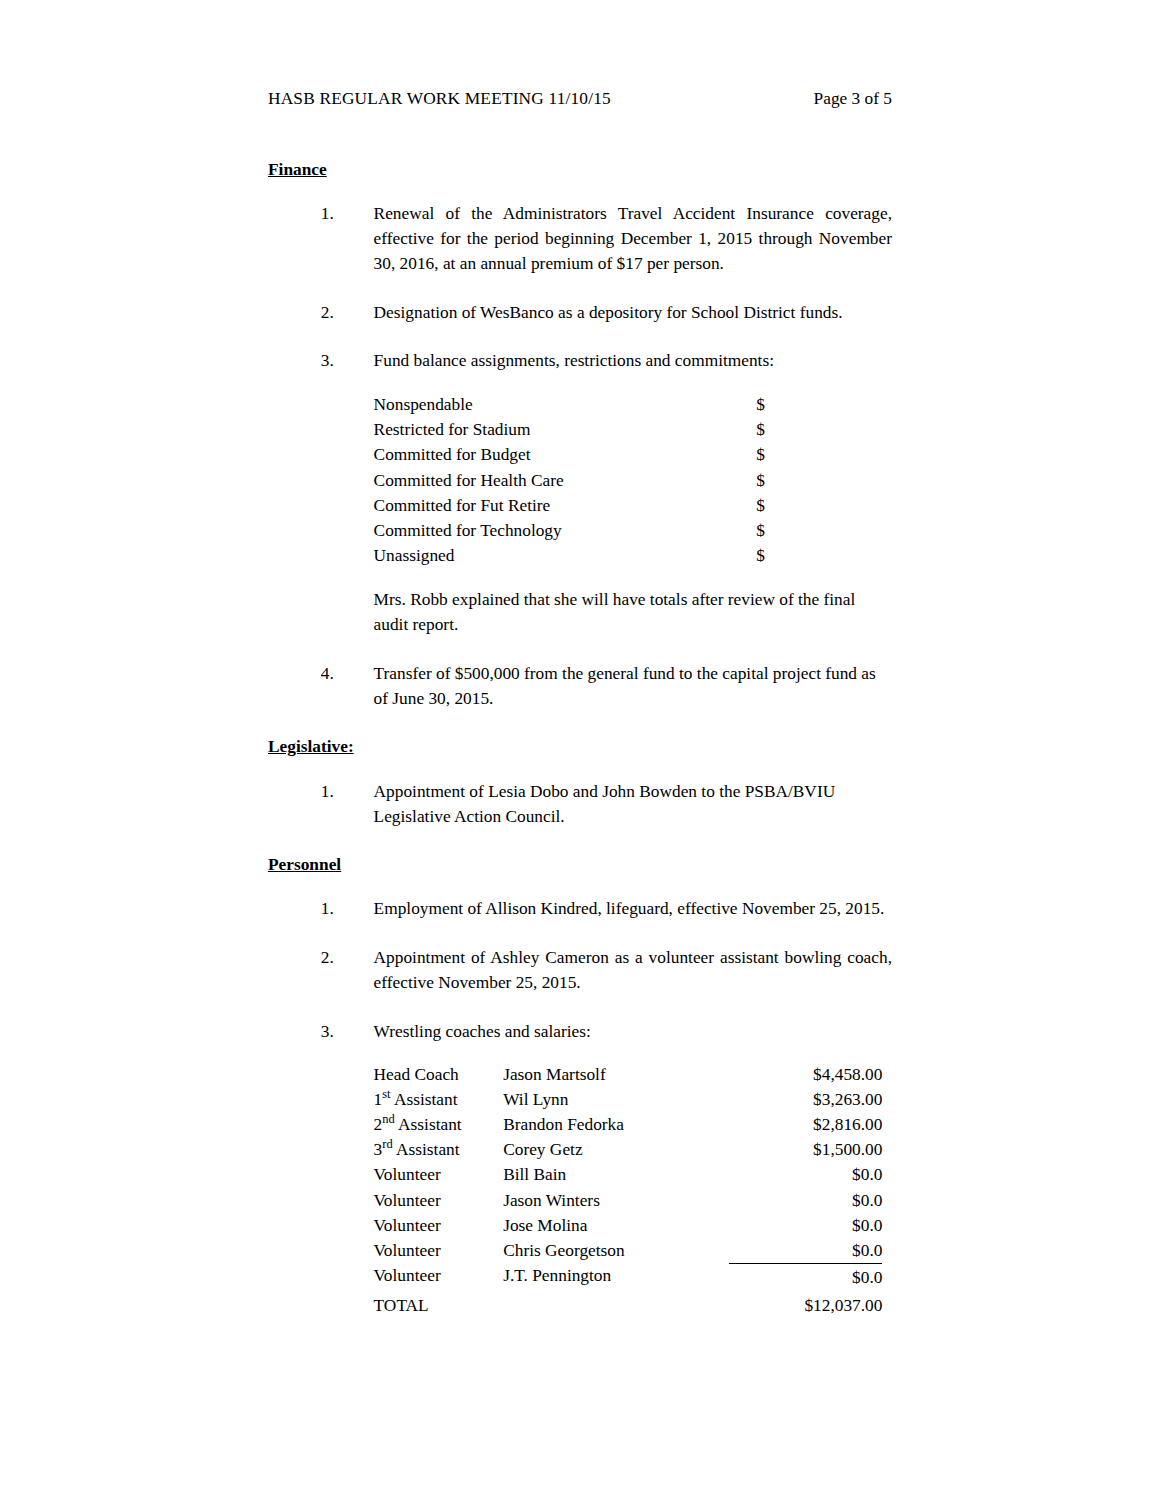HASB REGULAR WORK MEETING 11/10/15
Page 3 of 5
Finance
1.
Renewal of the Administrators Travel Accident Insurance coverage, effective for the period beginning December 1, 2015 through November 30, 2016, at an annual premium of $17 per person.
2.
Designation of WesBanco as a depository for School District funds.
3.
Fund balance assignments, restrictions and commitments:
| Nonspendable | $ |
| Restricted for Stadium | $ |
| Committed for Budget | $ |
| Committed for Health Care | $ |
| Committed for Fut Retire | $ |
| Committed for Technology | $ |
| Unassigned | $ |
Mrs. Robb explained that she will have totals after review of the final audit report.
4.
Transfer of $500,000 from the general fund to the capital project fund as of June 30, 2015.
Legislative:
1.
Appointment of Lesia Dobo and John Bowden to the PSBA/BVIU Legislative Action Council.
Personnel
1.
Employment of Allison Kindred, lifeguard, effective November 25, 2015.
2.
Appointment of Ashley Cameron as a volunteer assistant bowling coach, effective November 25, 2015.
3.
Wrestling coaches and salaries:
| Head Coach | Jason Martsolf | $4,458.00 |
| 1 st Assistant | Wil Lynn | $3,263.00 |
| 2 nd Assistant | Brandon Fedorka | $2,816.00 |
| 3 rd Assistant | Corey Getz | $1,500.00 |
| Volunteer | Bill Bain | $0.0 |
| Volunteer | Jason Winters | $0.0 |
| Volunteer | Jose Molina | $0.0 |
| Volunteer | Chris Georgetson | $0.0 |
| Volunteer | J.T. Pennington | $0.0 |
| TOTAL | | $12,037.00 |